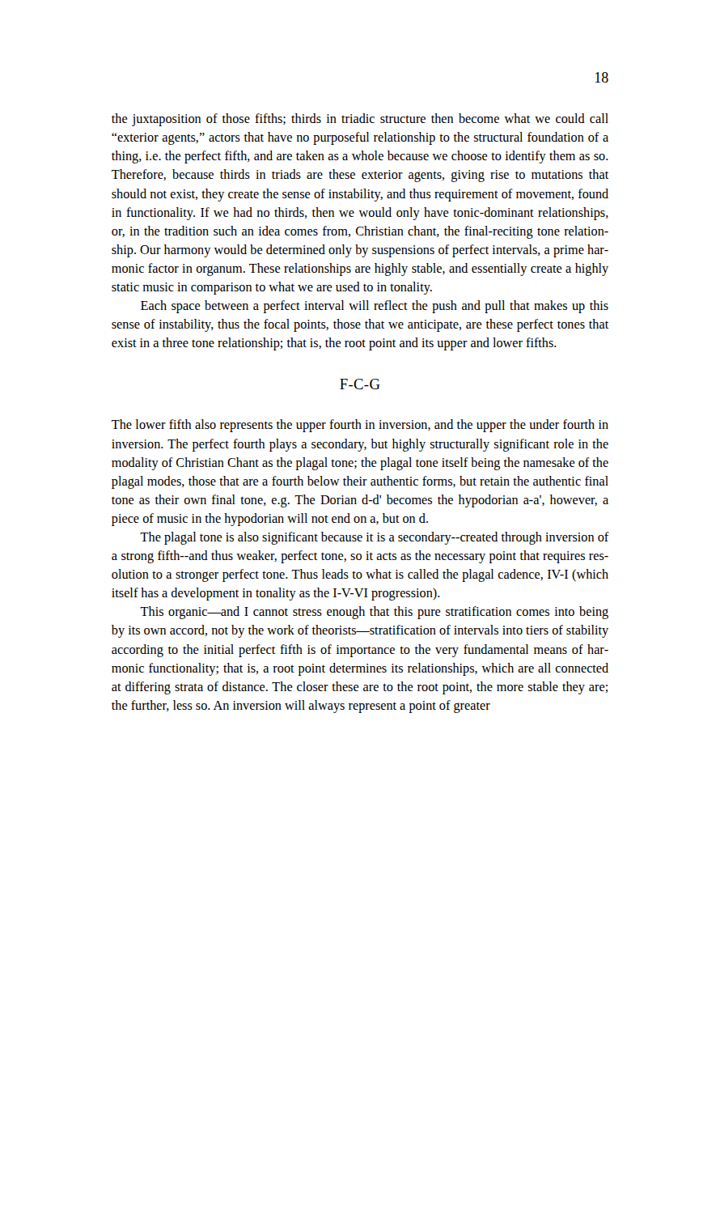18
the juxtaposition of those fifths; thirds in triadic structure then become what we could call “exterior agents,” actors that have no purposeful relationship to the structural foundation of a thing, i.e. the perfect fifth, and are taken as a whole because we choose to identify them as so. Therefore, because thirds in triads are these exterior agents, giving rise to mutations that should not exist, they create the sense of instability, and thus requirement of movement, found in functionality. If we had no thirds, then we would only have tonic-dominant relationships, or, in the tradition such an idea comes from, Christian chant, the final-reciting tone relationship. Our harmony would be determined only by suspensions of perfect intervals, a prime harmonic factor in organum. These relationships are highly stable, and essentially create a highly static music in comparison to what we are used to in tonality.
Each space between a perfect interval will reflect the push and pull that makes up this sense of instability, thus the focal points, those that we anticipate, are these perfect tones that exist in a three tone relationship; that is, the root point and its upper and lower fifths.
F-C-G
The lower fifth also represents the upper fourth in inversion, and the upper the under fourth in inversion. The perfect fourth plays a secondary, but highly structurally significant role in the modality of Christian Chant as the plagal tone; the plagal tone itself being the namesake of the plagal modes, those that are a fourth below their authentic forms, but retain the authentic final tone as their own final tone, e.g. The Dorian d-d' becomes the hypodorian a-a', however, a piece of music in the hypodorian will not end on a, but on d.
The plagal tone is also significant because it is a secondary--created through inversion of a strong fifth--and thus weaker, perfect tone, so it acts as the necessary point that requires resolution to a stronger perfect tone. Thus leads to what is called the plagal cadence, IV-I (which itself has a development in tonality as the I-V-VI progression).
This organic—and I cannot stress enough that this pure stratification comes into being by its own accord, not by the work of theorists—stratification of intervals into tiers of stability according to the initial perfect fifth is of importance to the very fundamental means of harmonic functionality; that is, a root point determines its relationships, which are all connected at differing strata of distance. The closer these are to the root point, the more stable they are; the further, less so. An inversion will always represent a point of greater